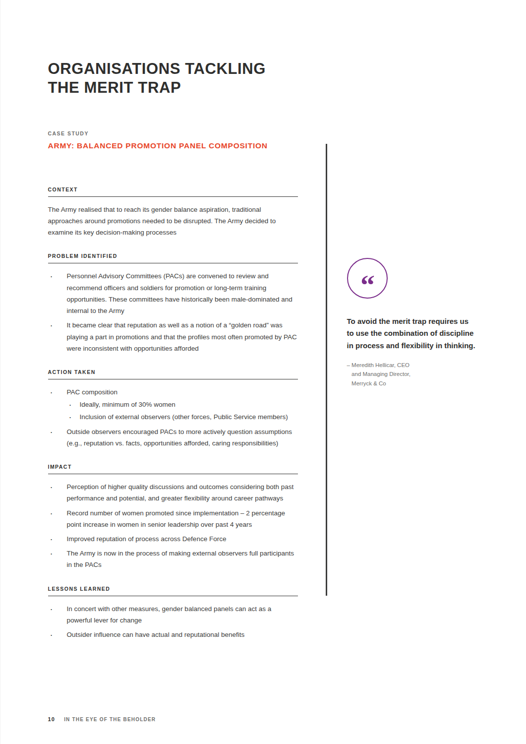Organisations tackling
the merit trap
Case study
Army: Balanced promotion panel composition
Context
The Army realised that to reach its gender balance aspiration, traditional approaches around promotions needed to be disrupted. The Army decided to examine its key decision-making processes
Problem identified
Personnel Advisory Committees (PACs) are convened to review and recommend officers and soldiers for promotion or long-term training opportunities. These committees have historically been male-dominated and internal to the Army
It became clear that reputation as well as a notion of a “golden road” was playing a part in promotions and that the profiles most often promoted by PAC were inconsistent with opportunities afforded
Action taken
PAC composition
Ideally, minimum of 30% women
Inclusion of external observers (other forces, Public Service members)
Outside observers encouraged PACs to more actively question assumptions (e.g., reputation vs. facts, opportunities afforded, caring responsibilities)
Impact
Perception of higher quality discussions and outcomes considering both past performance and potential, and greater flexibility around career pathways
Record number of women promoted since implementation – 2 percentage point increase in women in senior leadership over past 4 years
Improved reputation of process across Defence Force
The Army is now in the process of making external observers full participants in the PACs
Lessons learned
In concert with other measures, gender balanced panels can act as a powerful lever for change
Outsider influence can have actual and reputational benefits
“
To avoid the merit trap requires us to use the combination of discipline in process and flexibility in thinking.
– Meredith Hellicar, CEO
and Managing Director,
Merryck & Co
10 In the eye of the beholder